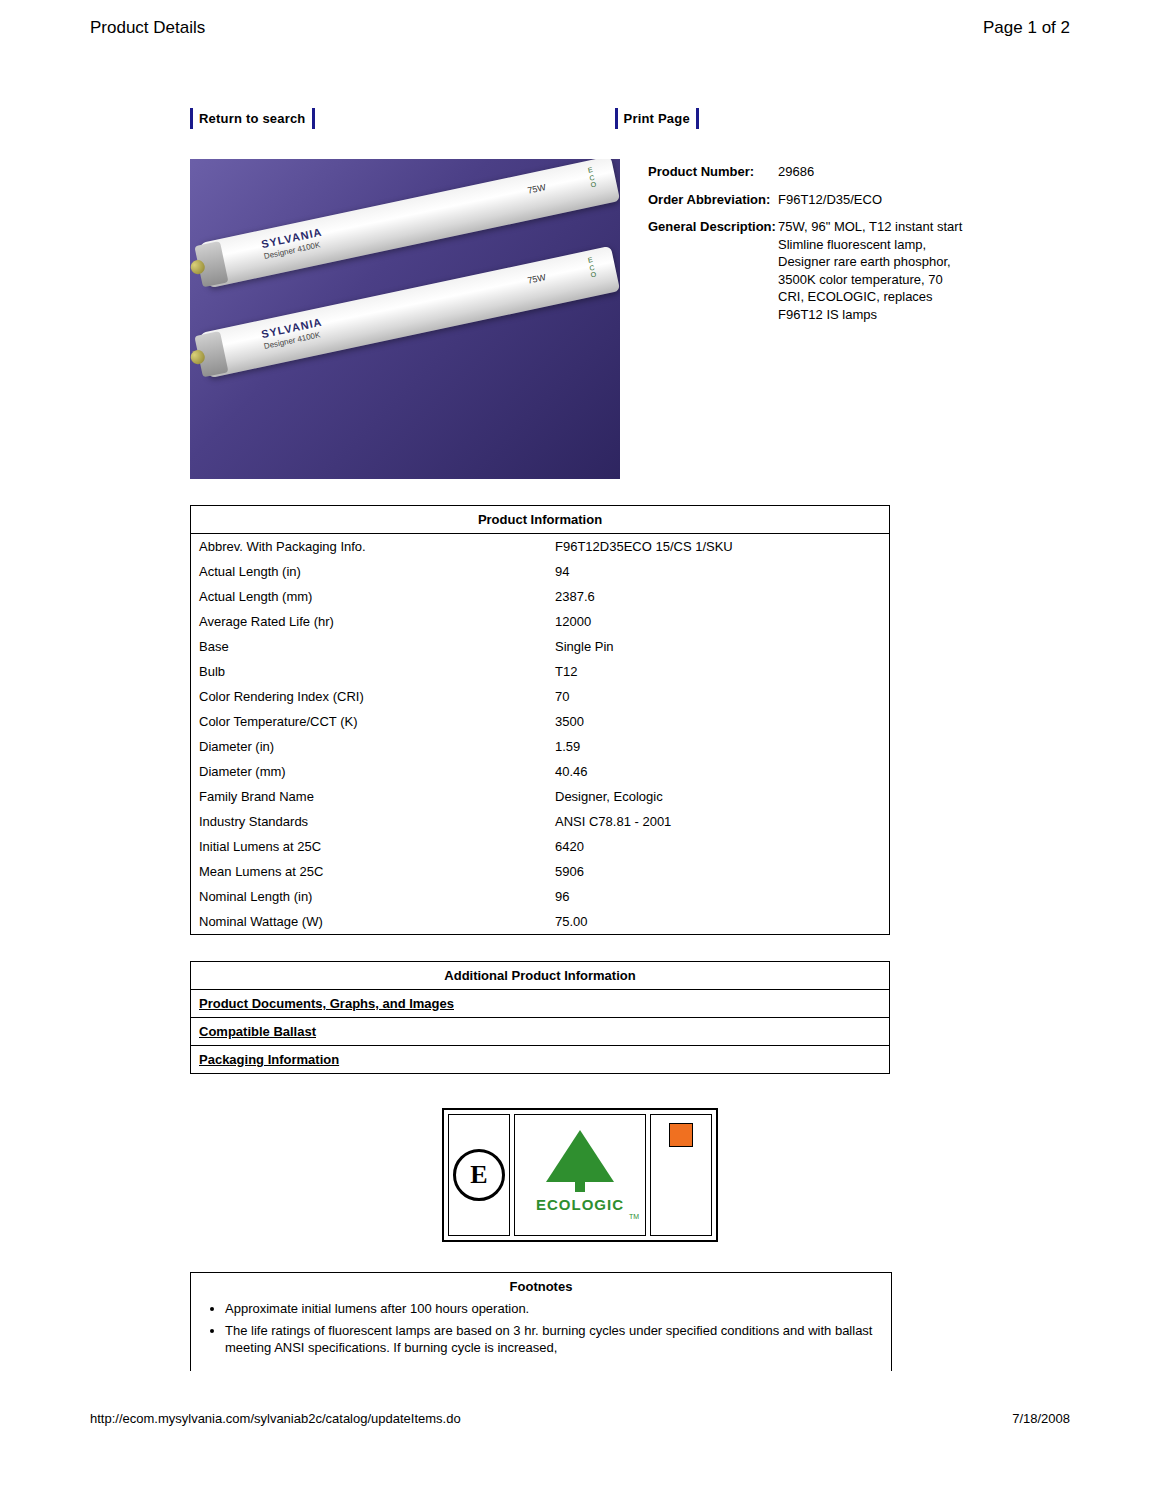Product Details
Page 1 of 2
Return to search Print Page
SYLVANIA
Designer 4100K
75W
E
C
O
SYLVANIA
Designer 4100K
75W
E
C
O
Product Number:
29686
Order Abbreviation:
F96T12/D35/ECO
General Description:
75W, 96" MOL, T12 instant start Slimline fluorescent lamp, Designer rare earth phosphor, 3500K color temperature, 70 CRI, ECOLOGIC, replaces F96T12 IS lamps
Product Information
| Abbrev. With Packaging Info. | F96T12D35ECO 15/CS 1/SKU |
| Actual Length (in) | 94 |
| Actual Length (mm) | 2387.6 |
| Average Rated Life (hr) | 12000 |
| Base | Single Pin |
| Bulb | T12 |
| Color Rendering Index (CRI) | 70 |
| Color Temperature/CCT (K) | 3500 |
| Diameter (in) | 1.59 |
| Diameter (mm) | 40.46 |
| Family Brand Name | Designer, Ecologic |
| Industry Standards | ANSI C78.81 - 2001 |
| Initial Lumens at 25C | 6420 |
| Mean Lumens at 25C | 5906 |
| Nominal Length (in) | 96 |
| Nominal Wattage (W) | 75.00 |
Additional Product Information
| Product Documents, Graphs, and Images |
| Compatible Ballast |
| Packaging Information |
E
ECOLOGIC
TM
Footnotes
Approximate initial lumens after 100 hours operation.
The life ratings of fluorescent lamps are based on 3 hr. burning cycles under specified conditions and with ballast meeting ANSI specifications. If burning cycle is increased,
http://ecom.mysylvania.com/sylvaniab2c/catalog/updateItems.do
7/18/2008